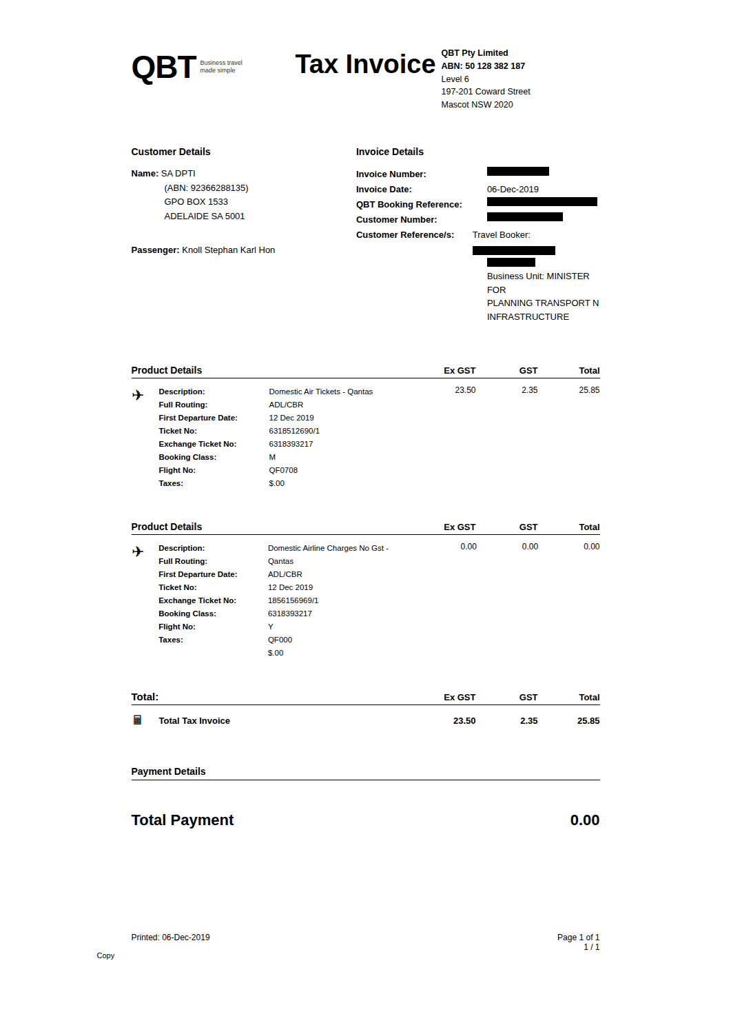QBT Business travel
made simple
Tax Invoice
QBT Pty Limited
ABN: 50 128 382 187
Level 6
197-201 Coward Street
Mascot NSW 2020
Customer Details
Name: SA DPTI
(ABN: 92366288135)
GPO BOX 1533
ADELAIDE SA 5001
Passenger: Knoll Stephan Karl Hon
Invoice Details
Invoice Number:
Invoice Date: 06-Dec-2019
QBT Booking Reference:
Customer Number:
Customer Reference/s: Travel Booker:
Business Unit: MINISTER FOR
PLANNING TRANSPORT N
INFRASTRUCTURE
Product Details
Ex GST
GST
Total
✈
Description:
Full Routing:
First Departure Date:
Ticket No:
Exchange Ticket No:
Booking Class:
Flight No:
Taxes:
Domestic Air Tickets - Qantas
ADL/CBR
12 Dec 2019
6318512690/1
6318393217
M
QF0708
$.00
23.50
2.35
25.85
Product Details
Ex GST
GST
Total
✈
Description:
Full Routing:
First Departure Date:
Ticket No:
Exchange Ticket No:
Booking Class:
Flight No:
Taxes:
Domestic Airline Charges No Gst - Qantas
ADL/CBR
12 Dec 2019
1856156969/1
6318393217
Y
QF000
$.00
0.00
0.00
0.00
Total:
Ex GST
GST
Total
🖩
Total Tax Invoice
23.50
2.35
25.85
Payment Details
Total Payment
0.00
Printed: 06-Dec-2019
Page 1 of 1
1 / 1
Copy